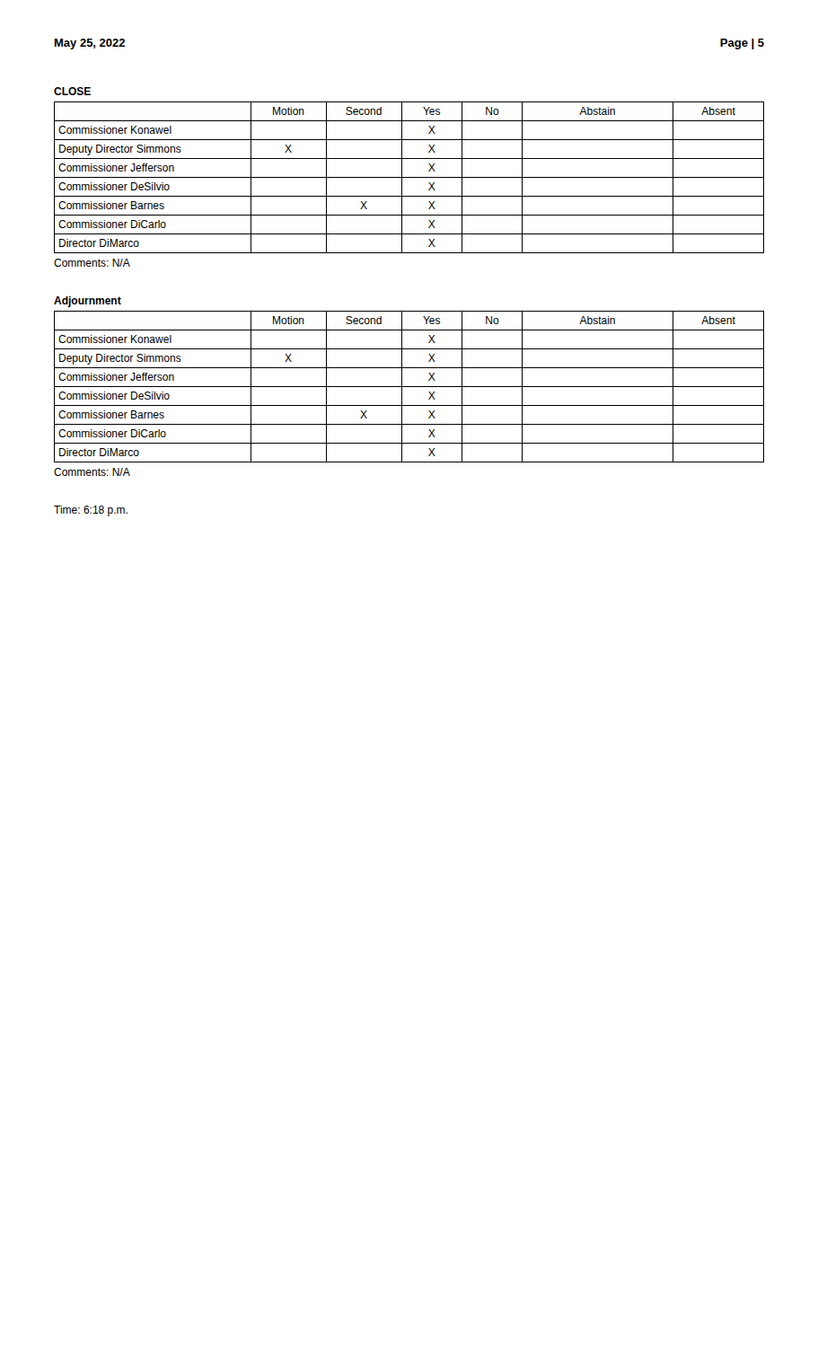May 25, 2022 Page | 5
CLOSE
| | Motion | Second | Yes | No | Abstain | Absent |
| --- | --- | --- | --- | --- | --- | --- |
| Commissioner Konawel | | | X | | | |
| Deputy Director Simmons | X | | X | | | |
| Commissioner Jefferson | | | X | | | |
| Commissioner DeSilvio | | | X | | | |
| Commissioner Barnes | | X | X | | | |
| Commissioner DiCarlo | | | X | | | |
| Director DiMarco | | | X | | | |
Comments: N/A
Adjournment
| | Motion | Second | Yes | No | Abstain | Absent |
| --- | --- | --- | --- | --- | --- | --- |
| Commissioner Konawel | | | X | | | |
| Deputy Director Simmons | X | | X | | | |
| Commissioner Jefferson | | | X | | | |
| Commissioner DeSilvio | | | X | | | |
| Commissioner Barnes | | X | X | | | |
| Commissioner DiCarlo | | | X | | | |
| Director DiMarco | | | X | | | |
Comments: N/A
Time: 6:18 p.m.